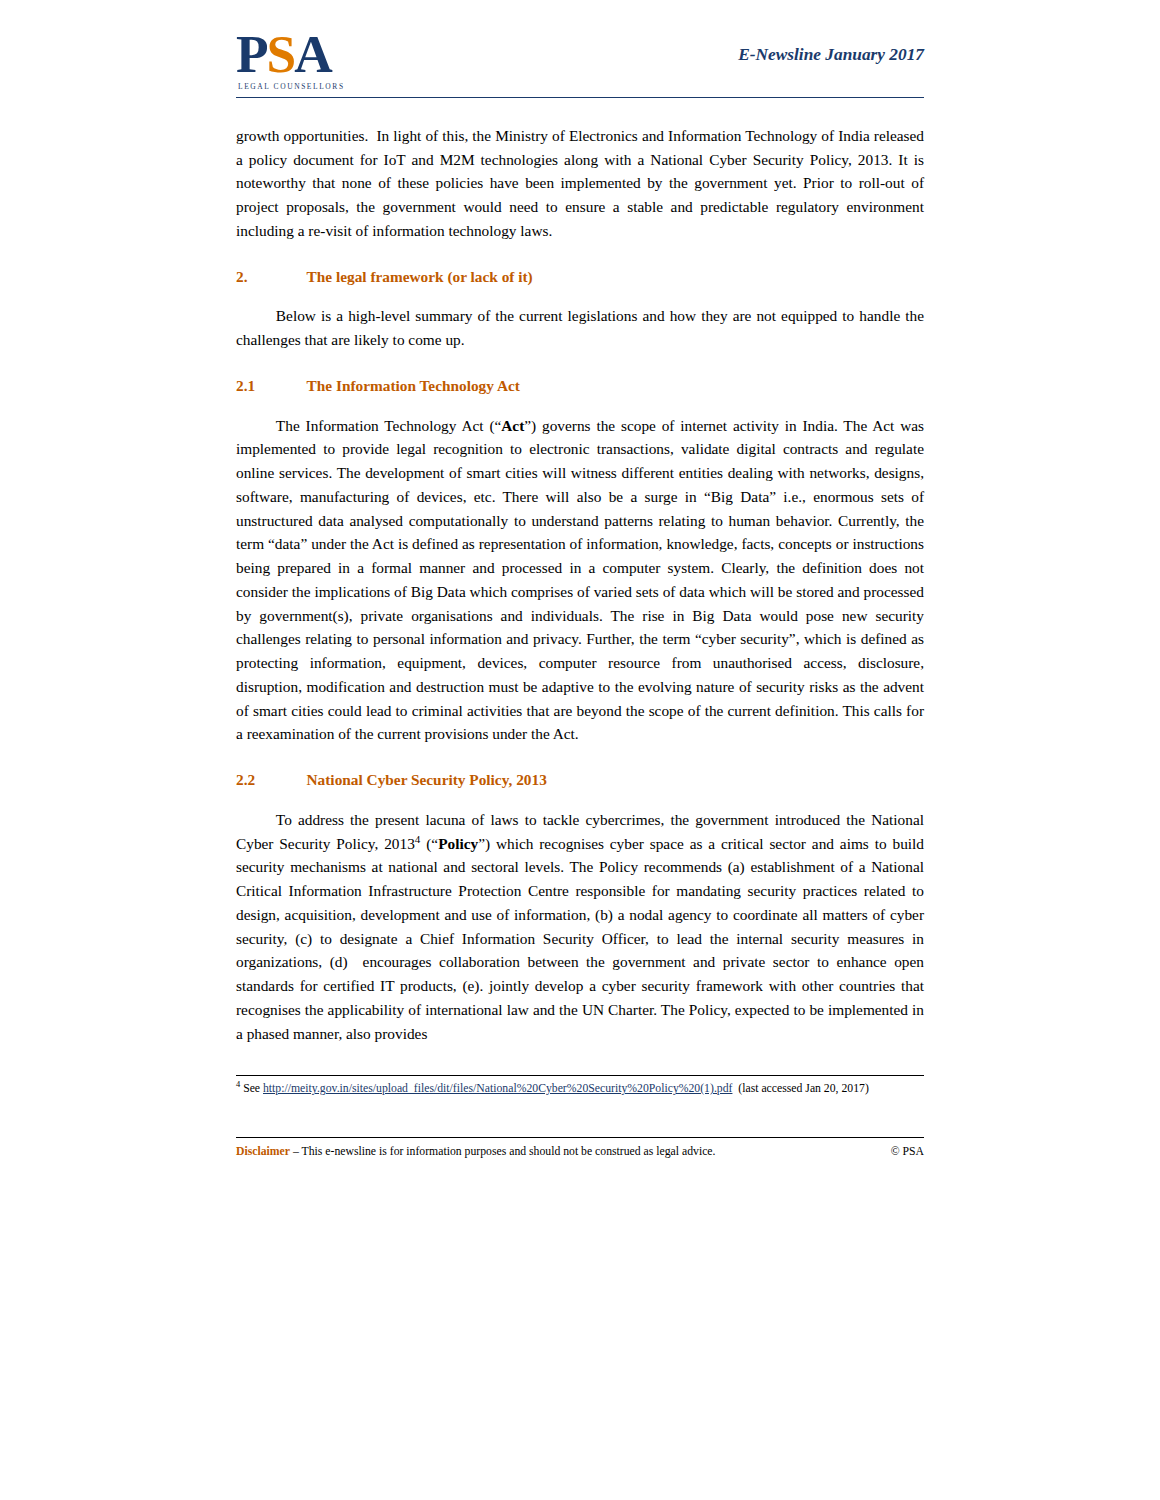PSA
Legal Counsellors
E-Newsline January 2017
growth opportunities. In light of this, the Ministry of Electronics and Information Technology of India released a policy document for IoT and M2M technologies along with a National Cyber Security Policy, 2013. It is noteworthy that none of these policies have been implemented by the government yet. Prior to roll-out of project proposals, the government would need to ensure a stable and predictable regulatory environment including a re-visit of information technology laws.
2. The legal framework (or lack of it)
Below is a high-level summary of the current legislations and how they are not equipped to handle the challenges that are likely to come up.
2.1 The Information Technology Act
The Information Technology Act (“Act”) governs the scope of internet activity in India. The Act was implemented to provide legal recognition to electronic transactions, validate digital contracts and regulate online services. The development of smart cities will witness different entities dealing with networks, designs, software, manufacturing of devices, etc. There will also be a surge in “Big Data” i.e., enormous sets of unstructured data analysed computationally to understand patterns relating to human behavior. Currently, the term “data” under the Act is defined as representation of information, knowledge, facts, concepts or instructions being prepared in a formal manner and processed in a computer system. Clearly, the definition does not consider the implications of Big Data which comprises of varied sets of data which will be stored and processed by government(s), private organisations and individuals. The rise in Big Data would pose new security challenges relating to personal information and privacy. Further, the term “cyber security”, which is defined as protecting information, equipment, devices, computer resource from unauthorised access, disclosure, disruption, modification and destruction must be adaptive to the evolving nature of security risks as the advent of smart cities could lead to criminal activities that are beyond the scope of the current definition. This calls for a reexamination of the current provisions under the Act.
2.2 National Cyber Security Policy, 2013
To address the present lacuna of laws to tackle cybercrimes, the government introduced the National Cyber Security Policy, 20134 (“Policy”) which recognises cyber space as a critical sector and aims to build security mechanisms at national and sectoral levels. The Policy recommends (a) establishment of a National Critical Information Infrastructure Protection Centre responsible for mandating security practices related to design, acquisition, development and use of information, (b) a nodal agency to coordinate all matters of cyber security, (c) to designate a Chief Information Security Officer, to lead the internal security measures in organizations, (d) encourages collaboration between the government and private sector to enhance open standards for certified IT products, (e). jointly develop a cyber security framework with other countries that recognises the applicability of international law and the UN Charter. The Policy, expected to be implemented in a phased manner, also provides
4 See http://meity.gov.in/sites/upload_files/dit/files/National%20Cyber%20Security%20Policy%20(1).pdf (last accessed Jan 20, 2017)
Disclaimer – This e-newsline is for information purposes and should not be construed as legal advice.
© PSA